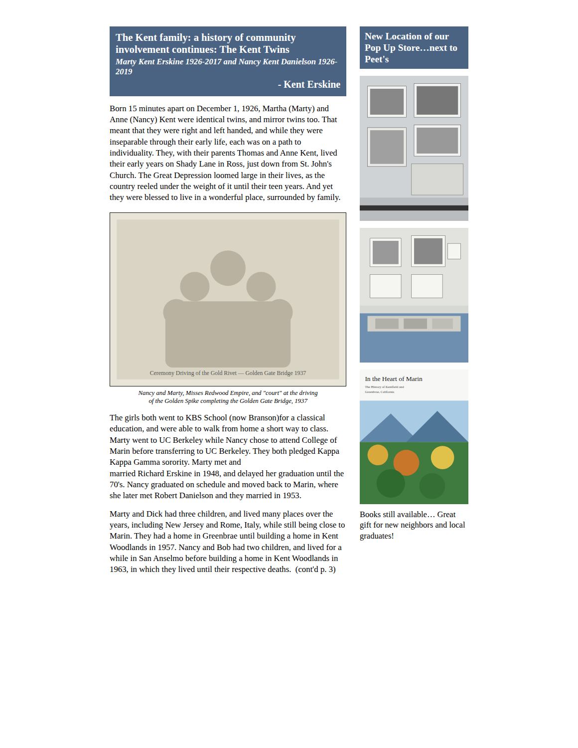The Kent family: a history of community involvement continues: The Kent Twins
Marty Kent Erskine 1926-2017 and Nancy Kent Danielson 1926-2019
- Kent Erskine
Born 15 minutes apart on December 1, 1926, Martha (Marty) and Anne (Nancy) Kent were identical twins, and mirror twins too. That meant that they were right and left handed, and while they were inseparable through their early life, each was on a path to individuality. They, with their parents Thomas and Anne Kent, lived their early years on Shady Lane in Ross, just down from St. John's Church. The Great Depression loomed large in their lives, as the country reeled under the weight of it until their teen years. And yet they were blessed to live in a wonderful place, surrounded by family.
Nancy and Marty, Misses Redwood Empire, and "court" at the driving
of the Golden Spike completing the Golden Gate Bridge, 1937
The girls both went to KBS School (now Branson)for a classical education, and were able to walk from home a short way to class. Marty went to UC Berkeley while Nancy chose to attend College of Marin before transferring to UC Berkeley. They both pledged Kappa Kappa Gamma sorority. Marty met and
married Richard Erskine in 1948, and delayed her graduation until the 70's. Nancy graduated on schedule and moved back to Marin, where she later met Robert Danielson and they married in 1953.
Marty and Dick had three children, and lived many places over the years, including New Jersey and Rome, Italy, while still being close to Marin. They had a home in Greenbrae until building a home in Kent Woodlands in 1957. Nancy and Bob had two children, and lived for a while in San Anselmo before building a home in Kent Woodlands in 1963, in which they lived until their respective deaths. (cont'd p. 3)
New Location of our Pop Up Store…next to Peet's
Books still available… Great gift for new neighbors and local graduates!